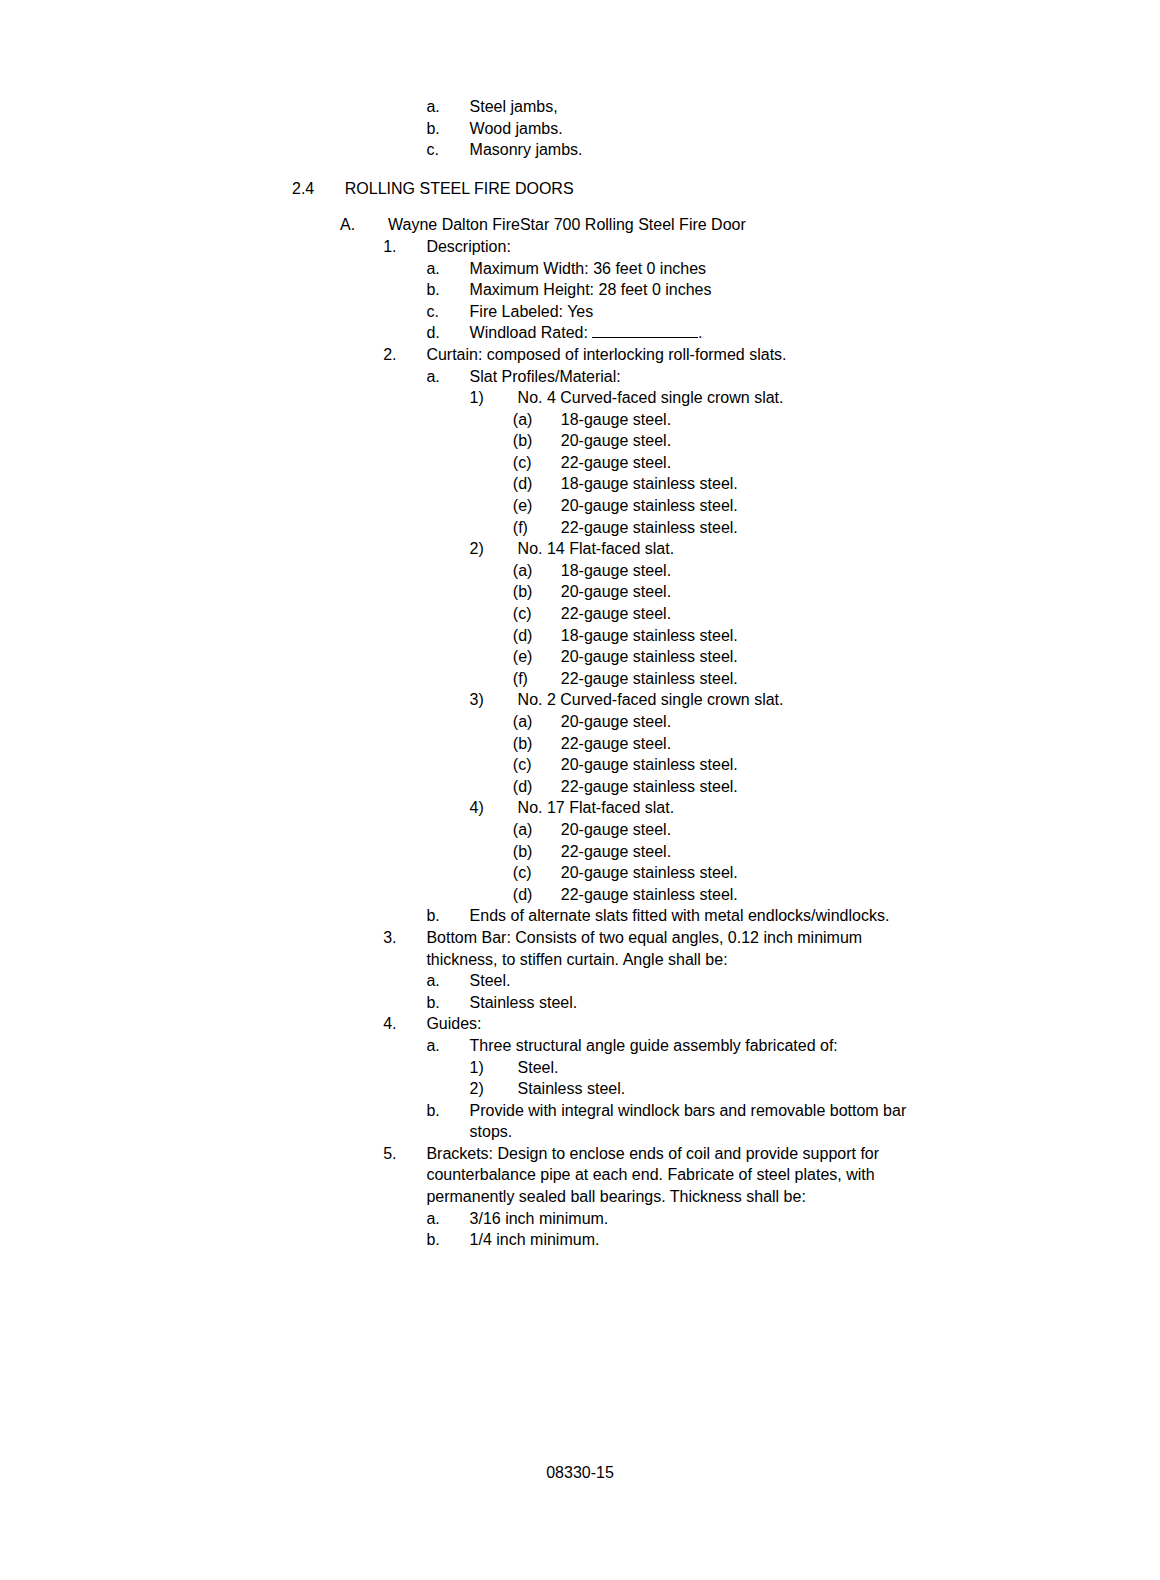a.
Steel jambs,
b.
Wood jambs.
c.
Masonry jambs.
2.4
ROLLING STEEL FIRE DOORS
A.
Wayne Dalton FireStar 700 Rolling Steel Fire Door
1.
Description:
a.
Maximum Width: 36 feet 0 inches
b.
Maximum Height: 28 feet 0 inches
c.
Fire Labeled: Yes
d.
Windload Rated: .
2.
Curtain: composed of interlocking roll-formed slats.
a.
Slat Profiles/Material:
1)
No. 4 Curved-faced single crown slat.
(a)
18-gauge steel.
(b)
20-gauge steel.
(c)
22-gauge steel.
(d)
18-gauge stainless steel.
(e)
20-gauge stainless steel.
(f)
22-gauge stainless steel.
2)
No. 14 Flat-faced slat.
(a)
18-gauge steel.
(b)
20-gauge steel.
(c)
22-gauge steel.
(d)
18-gauge stainless steel.
(e)
20-gauge stainless steel.
(f)
22-gauge stainless steel.
3)
No. 2 Curved-faced single crown slat.
(a)
20-gauge steel.
(b)
22-gauge steel.
(c)
20-gauge stainless steel.
(d)
22-gauge stainless steel.
4)
No. 17 Flat-faced slat.
(a)
20-gauge steel.
(b)
22-gauge steel.
(c)
20-gauge stainless steel.
(d)
22-gauge stainless steel.
b.
Ends of alternate slats fitted with metal endlocks/windlocks.
3.
Bottom Bar: Consists of two equal angles, 0.12 inch minimum thickness, to stiffen curtain. Angle shall be:
a.
Steel.
b.
Stainless steel.
4.
Guides:
a.
Three structural angle guide assembly fabricated of:
1)
Steel.
2)
Stainless steel.
b.
Provide with integral windlock bars and removable bottom bar stops.
5.
Brackets: Design to enclose ends of coil and provide support for counterbalance pipe at each end. Fabricate of steel plates, with permanently sealed ball bearings. Thickness shall be:
a.
3/16 inch minimum.
b.
1/4 inch minimum.
08330-15